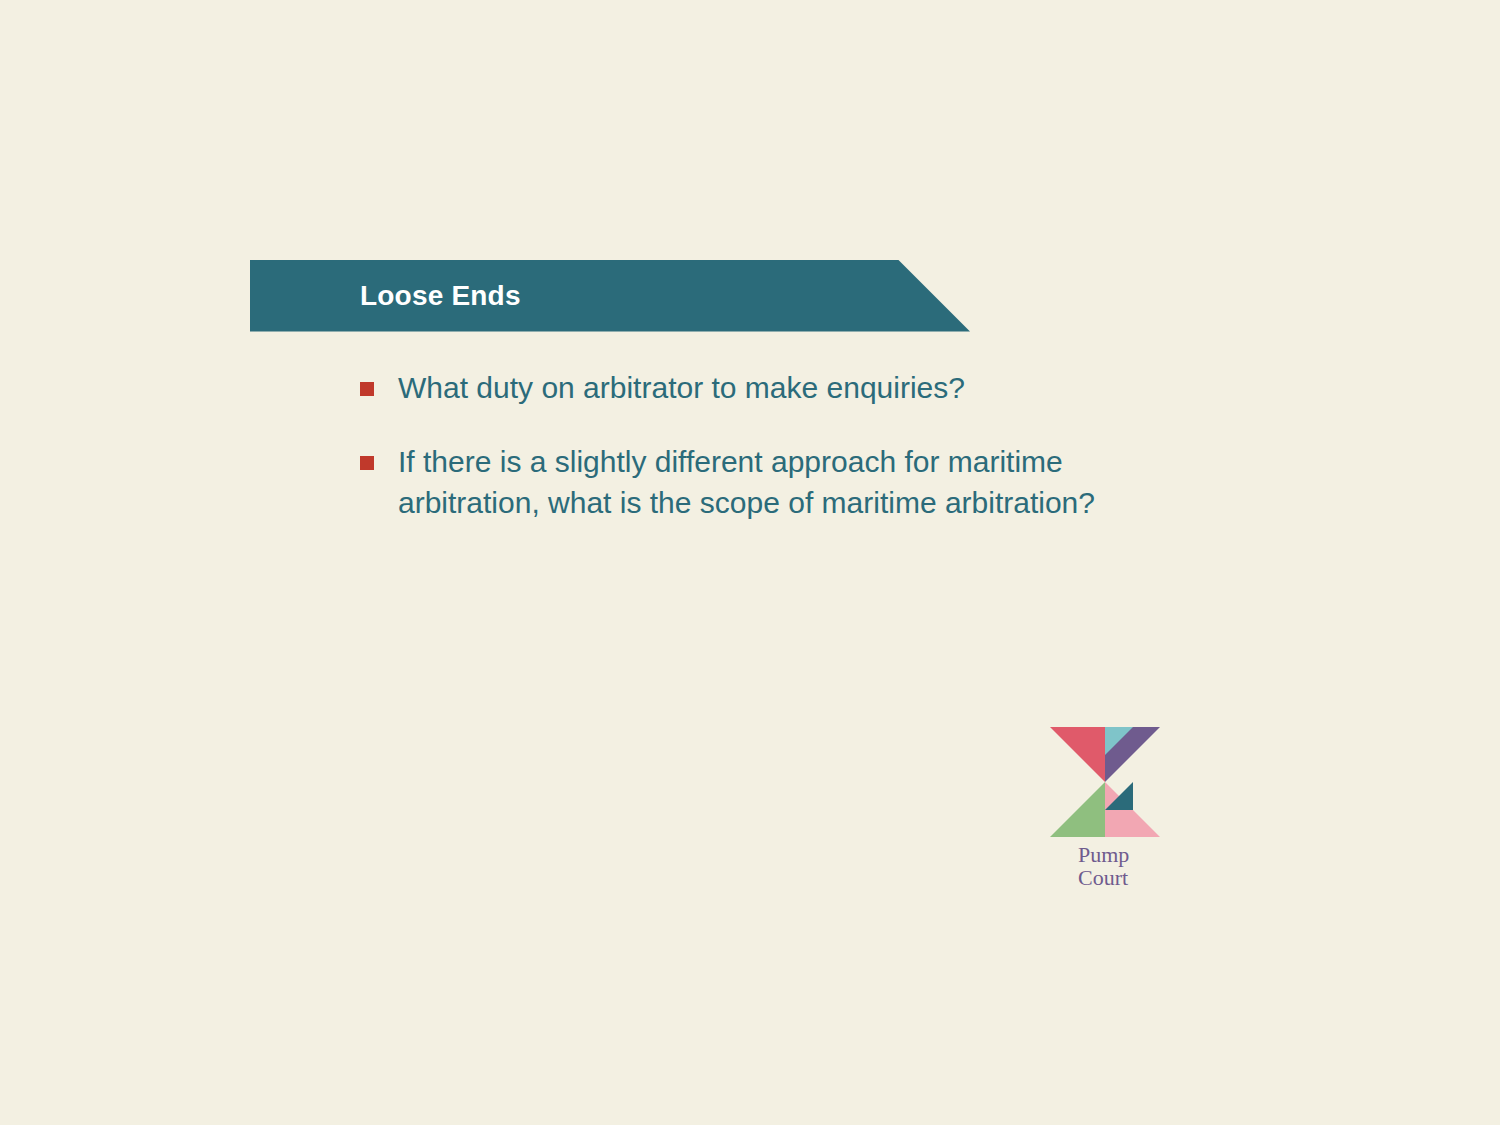Loose Ends
What duty on arbitrator to make enquiries?
If there is a slightly different approach for maritime arbitration, what is the scope of maritime arbitration?
Pump
Court